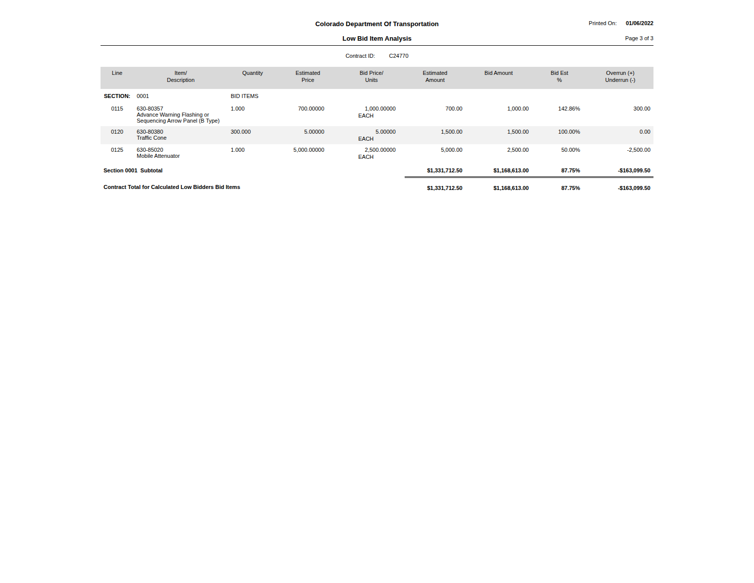Printed On: 01/06/2022
Page 3 of 3
Colorado Department Of Transportation
Low Bid Item Analysis
Contract ID: C24770
| Line | Item/ Description | Quantity | Estimated Price | Bid Price/ Units | Estimated Amount | Bid Amount | Bid Est % | Overrun (+) Underrun (-) |
| --- | --- | --- | --- | --- | --- | --- | --- | --- |
| SECTION: | 0001 | BID ITEMS | | | | | | |
| 0115 | 630-80357 Advance Warning Flashing or Sequencing Arrow Panel (B Type) | 1.000 | 700.00000 | 1,000.00000 EACH | 700.00 | 1,000.00 | 142.86% | 300.00 |
| 0120 | 630-80380 Traffic Cone | 300.000 | 5.00000 | 5.00000 EACH | 1,500.00 | 1,500.00 | 100.00% | 0.00 |
| 0125 | 630-85020 Mobile Attenuator | 1.000 | 5,000.00000 | 2,500.00000 EACH | 5,000.00 | 2,500.00 | 50.00% | -2,500.00 |
| Section 0001 Subtotal | | | $1,331,712.50 | $1,168,613.00 | 87.75% | -$163,099.50 |
| Contract Total for Calculated Low Bidders Bid Items | | $1,331,712.50 | $1,168,613.00 | 87.75% | -$163,099.50 |